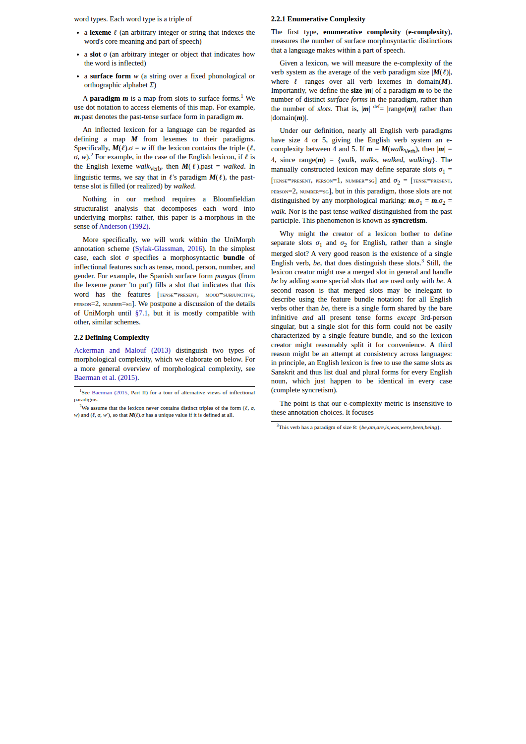word types. Each word type is a triple of
a lexeme ℓ (an arbitrary integer or string that indexes the word's core meaning and part of speech)
a slot σ (an arbitrary integer or object that indicates how the word is inflected)
a surface form w (a string over a fixed phonological or orthographic alphabet Σ)
A paradigm m is a map from slots to surface forms.1 We use dot notation to access elements of this map. For example, m.past denotes the past-tense surface form in paradigm m.
An inflected lexicon for a language can be regarded as defining a map M from lexemes to their paradigms. Specifically, M(ℓ).σ = w iff the lexicon contains the triple (ℓ, σ, w).2 For example, in the case of the English lexicon, if ℓ is the English lexeme walkVerb, then M(ℓ).past = walked. In linguistic terms, we say that in ℓ's paradigm M(ℓ), the past-tense slot is filled (or realized) by walked.
Nothing in our method requires a Bloomfieldian structuralist analysis that decomposes each word into underlying morphs: rather, this paper is a-morphous in the sense of Anderson (1992).
More specifically, we will work within the UniMorph annotation scheme (Sylak-Glassman, 2016). In the simplest case, each slot σ specifies a morphosyntactic bundle of inflectional features such as tense, mood, person, number, and gender. For example, the Spanish surface form pongas (from the lexeme poner 'to put') fills a slot that indicates that this word has the features [tense=present, mood=subjunctive, person=2, number=sg]. We postpone a discussion of the details of UniMorph until §7.1, but it is mostly compatible with other, similar schemes.
2.2 Defining Complexity
Ackerman and Malouf (2013) distinguish two types of morphological complexity, which we elaborate on below. For a more general overview of morphological complexity, see Baerman et al. (2015).
1See Baerman (2015, Part II) for a tour of alternative views of inflectional paradigms.
2We assume that the lexicon never contains distinct triples of the form (ℓ, σ, w) and (ℓ, σ, w′), so that M(ℓ).σ has a unique value if it is defined at all.
2.2.1 Enumerative Complexity
The first type, enumerative complexity (e-complexity), measures the number of surface morphosyntactic distinctions that a language makes within a part of speech.
Given a lexicon, we will measure the e-complexity of the verb system as the average of the verb paradigm size |M(ℓ)|, where ℓ ranges over all verb lexemes in domain(M). Importantly, we define the size |m| of a paradigm m to be the number of distinct surface forms in the paradigm, rather than the number of slots. That is, |m| def= |range(m)| rather than |domain(m)|.
Under our definition, nearly all English verb paradigms have size 4 or 5, giving the English verb system an e-complexity between 4 and 5. If m = M(walkVerb), then |m| = 4, since range(m) = {walk, walks, walked, walking}. The manually constructed lexicon may define separate slots σ1 = [tense=present, person=1, number=sg] and σ2 = [tense=present, person=2, number=sg], but in this paradigm, those slots are not distinguished by any morphological marking: m.σ1 = m.σ2 = walk. Nor is the past tense walked distinguished from the past participle. This phenomenon is known as syncretism.
Why might the creator of a lexicon bother to define separate slots σ1 and σ2 for English, rather than a single merged slot? A very good reason is the existence of a single English verb, be, that does distinguish these slots.3 Still, the lexicon creator might use a merged slot in general and handle be by adding some special slots that are used only with be. A second reason is that merged slots may be inelegant to describe using the feature bundle notation: for all English verbs other than be, there is a single form shared by the bare infinitive and all present tense forms except 3rd-person singular, but a single slot for this form could not be easily characterized by a single feature bundle, and so the lexicon creator might reasonably split it for convenience. A third reason might be an attempt at consistency across languages: in principle, an English lexicon is free to use the same slots as Sanskrit and thus list dual and plural forms for every English noun, which just happen to be identical in every case (complete syncretism).
The point is that our e-complexity metric is insensitive to these annotation choices. It focuses
3This verb has a paradigm of size 8: {be,am,are,is,was,were,been,being}.